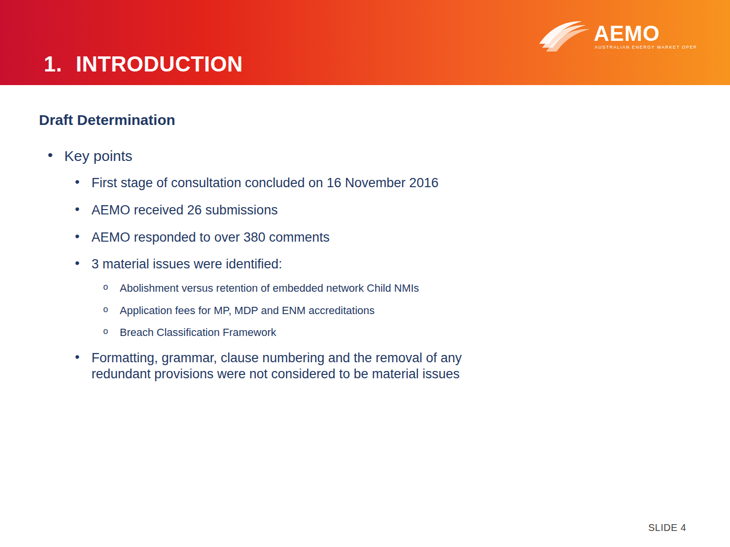1. INTRODUCTION
AEMO AUSTRALIAN ENERGY MARKET OPERATOR
Draft Determination
Key points
First stage of consultation concluded on 16 November 2016
AEMO received 26 submissions
AEMO responded to over 380 comments
3 material issues were identified:
Abolishment versus retention of embedded network Child NMIs
Application fees for MP, MDP and ENM accreditations
Breach Classification Framework
Formatting, grammar, clause numbering and the removal of any redundant provisions were not considered to be material issues
SLIDE 4